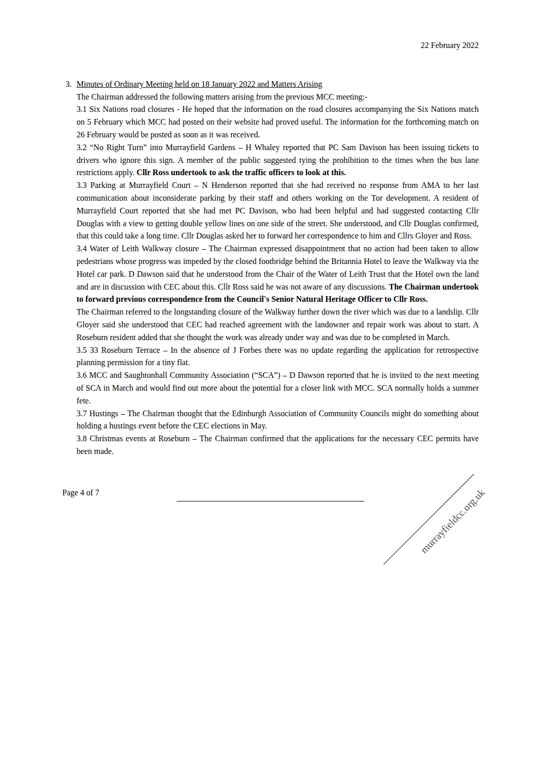22 February 2022
3.
Minutes of Ordinary Meeting held on 18 January 2022 and Matters Arising
The Chairman addressed the following matters arising from the previous MCC meeting:-
3.1 Six Nations road closures - He hoped that the information on the road closures accompanying the Six Nations match on 5 February which MCC had posted on their website had proved useful. The information for the forthcoming match on 26 February would be posted as soon as it was received.
3.2 “No Right Turn” into Murrayfield Gardens – H Whaley reported that PC Sam Davison has been issuing tickets to drivers who ignore this sign. A member of the public suggested tying the prohibition to the times when the bus lane restrictions apply. Cllr Ross undertook to ask the traffic officers to look at this.
3.3 Parking at Murrayfield Court – N Henderson reported that she had received no response from AMA to her last communication about inconsiderate parking by their staff and others working on the Tor development. A resident of Murrayfield Court reported that she had met PC Davison, who had been helpful and had suggested contacting Cllr Douglas with a view to getting double yellow lines on one side of the street. She understood, and Cllr Douglas confirmed, that this could take a long time. Cllr Douglas asked her to forward her correspondence to him and Cllrs Gloyer and Ross.
3.4 Water of Leith Walkway closure – The Chairman expressed disappointment that no action had been taken to allow pedestrians whose progress was impeded by the closed footbridge behind the Britannia Hotel to leave the Walkway via the Hotel car park. D Dawson said that he understood from the Chair of the Water of Leith Trust that the Hotel own the land and are in discussion with CEC about this. Cllr Ross said he was not aware of any discussions. The Chairman undertook to forward previous correspondence from the Council's Senior Natural Heritage Officer to Cllr Ross.
The Chairman referred to the longstanding closure of the Walkway further down the river which was due to a landslip. Cllr Gloyer said she understood that CEC had reached agreement with the landowner and repair work was about to start. A Roseburn resident added that she thought the work was already under way and was due to be completed in March.
3.5 33 Roseburn Terrace – In the absence of J Forbes there was no update regarding the application for retrospective planning permission for a tiny flat.
3.6 MCC and Saughtonhall Community Association (“SCA”) – D Dawson reported that he is invited to the next meeting of SCA in March and would find out more about the potential for a closer link with MCC. SCA normally holds a summer fete.
3.7 Hustings – The Chairman thought that the Edinburgh Association of Community Councils might do something about holding a hustings event before the CEC elections in May.
3.8 Christmas events at Roseburn – The Chairman confirmed that the applications for the necessary CEC permits have been made.
Page 4 of 7
murrayfieldcc.org.uk